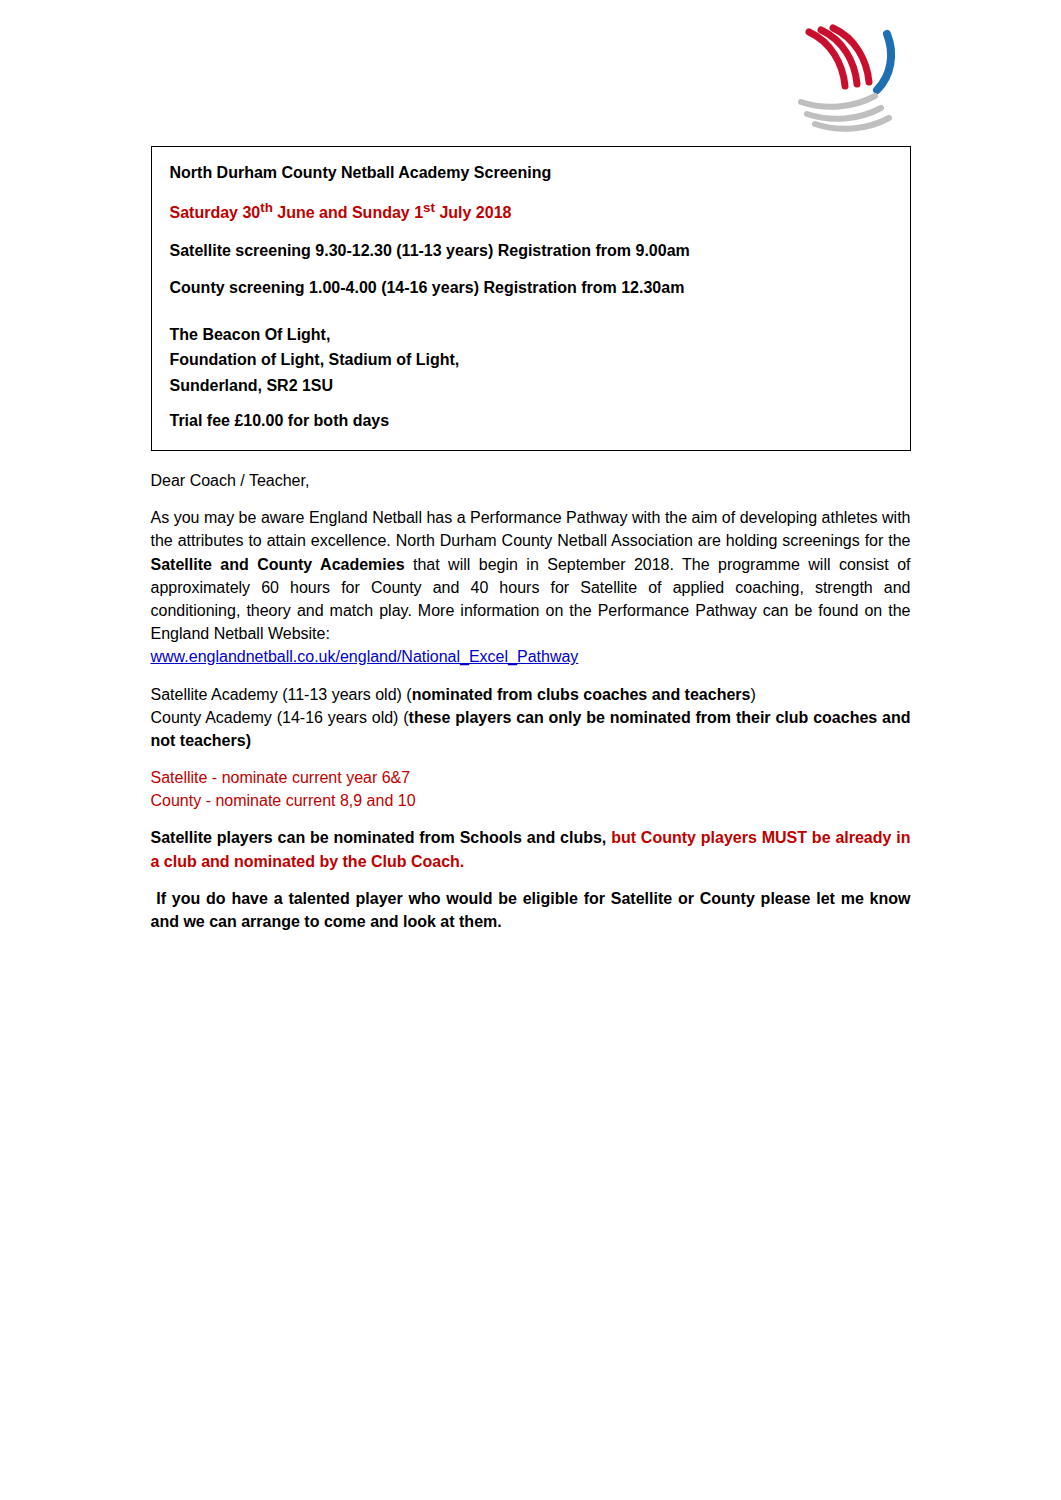North Durham County Netball Academy Screening
Saturday 30th June and Sunday 1st July 2018
Satellite screening 9.30-12.30 (11-13 years) Registration from 9.00am
County screening 1.00-4.00 (14-16 years) Registration from 12.30am
The Beacon Of Light,
Foundation of Light, Stadium of Light,
Sunderland, SR2 1SU
Trial fee £10.00 for both days
Dear Coach / Teacher,
As you may be aware England Netball has a Performance Pathway with the aim of developing athletes with the attributes to attain excellence. North Durham County Netball Association are holding screenings for the Satellite and County Academies that will begin in September 2018. The programme will consist of approximately 60 hours for County and 40 hours for Satellite of applied coaching, strength and conditioning, theory and match play. More information on the Performance Pathway can be found on the England Netball Website:
www.englandnetball.co.uk/england/National_Excel_Pathway
Satellite Academy (11-13 years old) (nominated from clubs coaches and teachers)
County Academy (14-16 years old) (these players can only be nominated from their club coaches and not teachers)
Satellite - nominate current year 6&7
County - nominate current 8,9 and 10
Satellite players can be nominated from Schools and clubs, but County players MUST be already in a club and nominated by the Club Coach.
If you do have a talented player who would be eligible for Satellite or County please let me know and we can arrange to come and look at them.